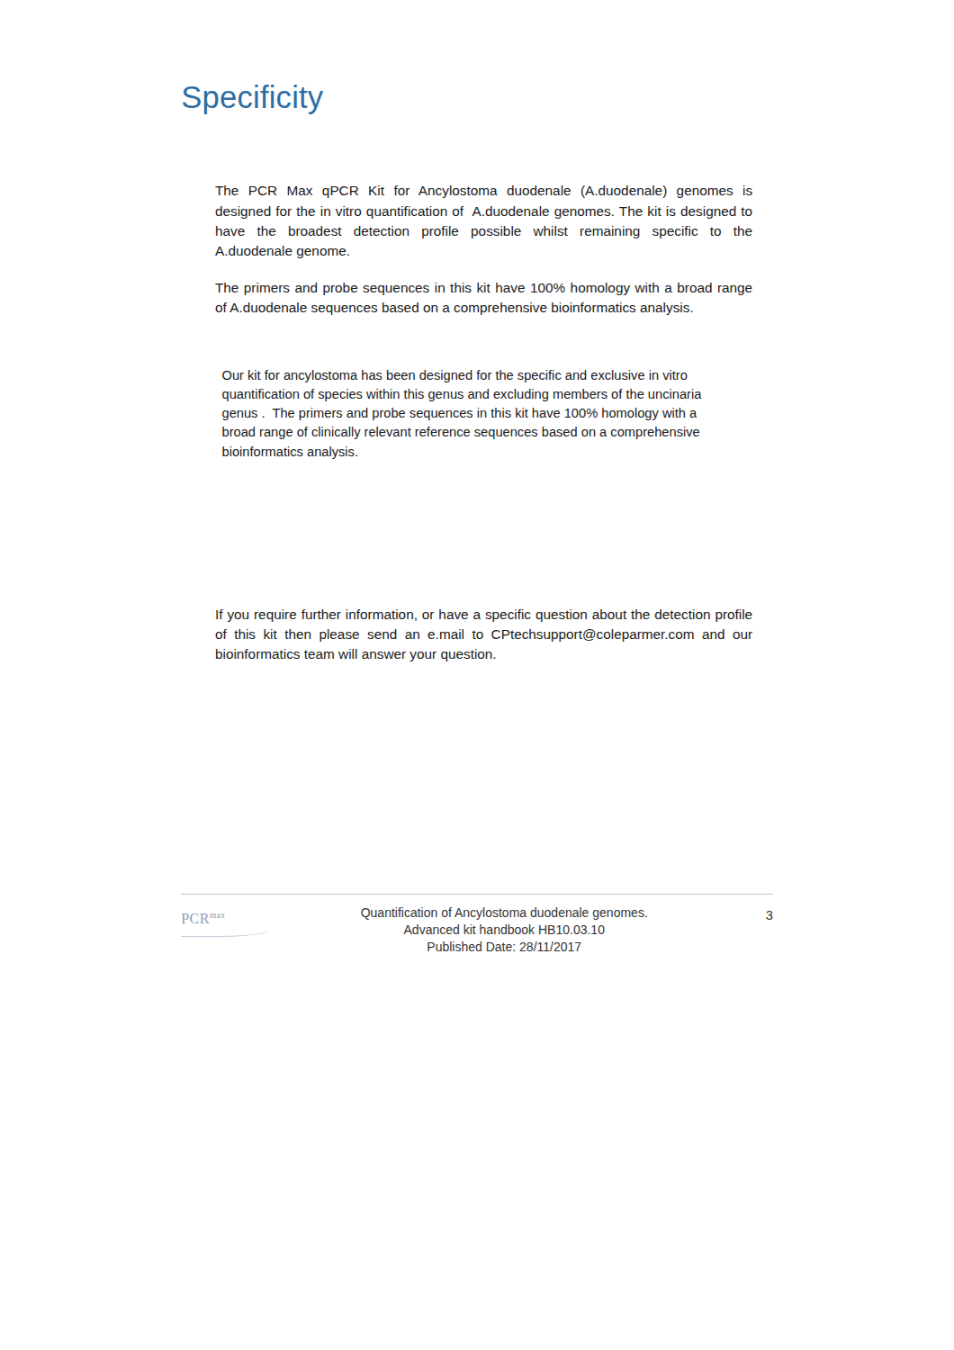Specificity
The PCR Max qPCR Kit for Ancylostoma duodenale (A.duodenale) genomes is designed for the in vitro quantification of A.duodenale genomes. The kit is designed to have the broadest detection profile possible whilst remaining specific to the A.duodenale genome.
The primers and probe sequences in this kit have 100% homology with a broad range of A.duodenale sequences based on a comprehensive bioinformatics analysis.
Our kit for ancylostoma has been designed for the specific and exclusive in vitro quantification of species within this genus and excluding members of the uncinaria genus . The primers and probe sequences in this kit have 100% homology with a broad range of clinically relevant reference sequences based on a comprehensive bioinformatics analysis.
If you require further information, or have a specific question about the detection profile of this kit then please send an e.mail to CPtechsupport@coleparmer.com and our bioinformatics team will answer your question.
PCRmax
Quantification of Ancylostoma duodenale genomes.
Advanced kit handbook HB10.03.10
Published Date: 28/11/2017
3